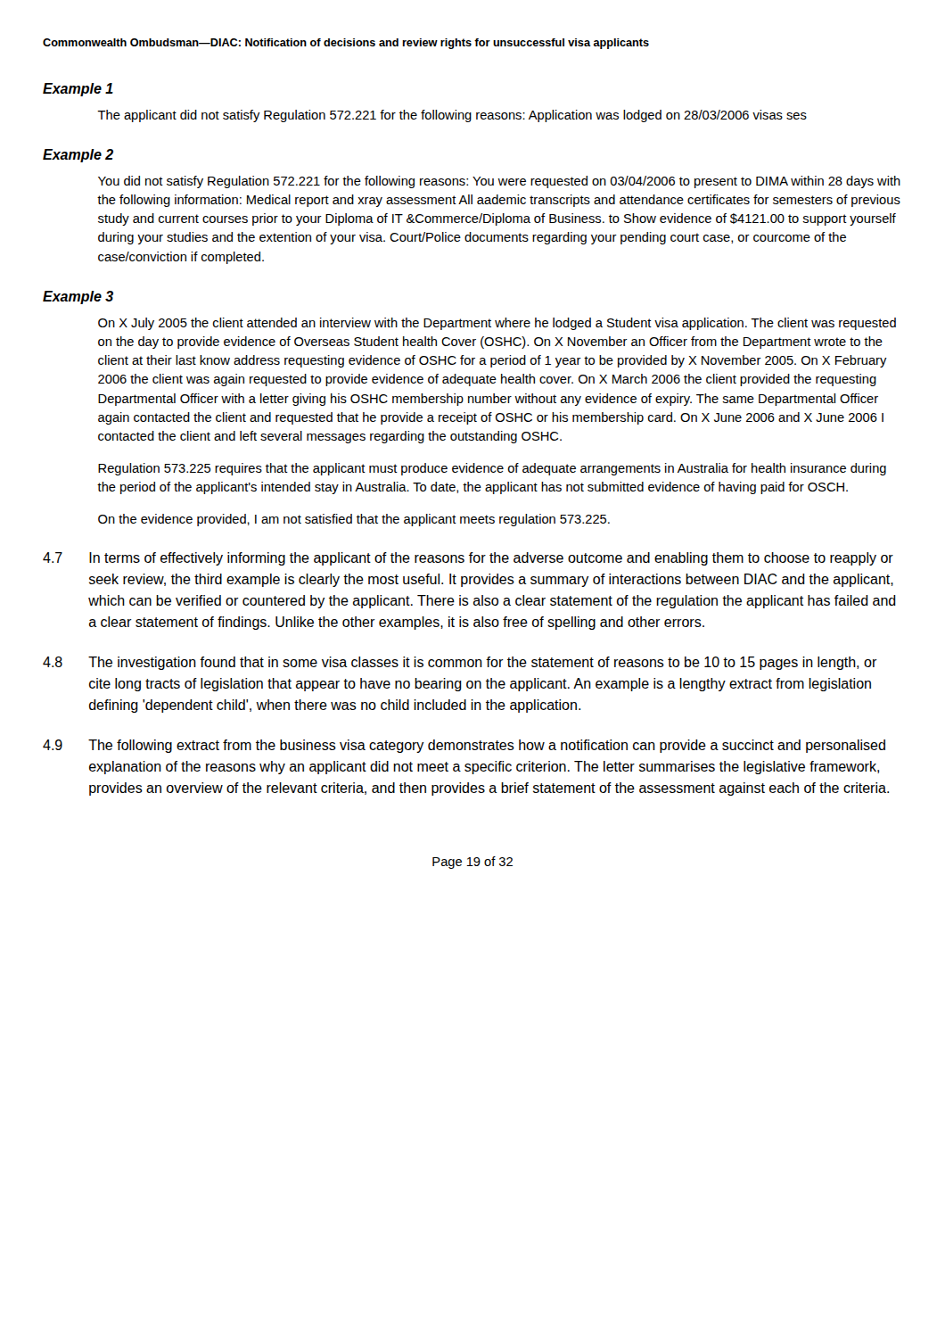Commonwealth Ombudsman—DIAC: Notification of decisions and review rights for unsuccessful visa applicants
Example 1
The applicant did not satisfy Regulation 572.221 for the following reasons: Application was lodged on 28/03/2006 visas ses
Example 2
You did not satisfy Regulation 572.221 for the following reasons: You were requested on 03/04/2006 to present to DIMA within 28 days with the following information: Medical report and xray assessment All aademic transcripts and attendance certificates for semesters of previous study and current courses prior to your Diploma of IT &Commerce/Diploma of Business. to Show evidence of $4121.00 to support yourself during your studies and the extention of your visa. Court/Police documents regarding your pending court case, or courcome of the case/conviction if completed.
Example 3
On X July 2005 the client attended an interview with the Department where he lodged a Student visa application. The client was requested on the day to provide evidence of Overseas Student health Cover (OSHC). On X November an Officer from the Department wrote to the client at their last know address requesting evidence of OSHC for a period of 1 year to be provided by X November 2005. On X February 2006 the client was again requested to provide evidence of adequate health cover. On X March 2006 the client provided the requesting Departmental Officer with a letter giving his OSHC membership number without any evidence of expiry. The same Departmental Officer again contacted the client and requested that he provide a receipt of OSHC or his membership card. On X June 2006 and X June 2006 I contacted the client and left several messages regarding the outstanding OSHC.
Regulation 573.225 requires that the applicant must produce evidence of adequate arrangements in Australia for health insurance during the period of the applicant's intended stay in Australia. To date, the applicant has not submitted evidence of having paid for OSCH.
On the evidence provided, I am not satisfied that the applicant meets regulation 573.225.
4.7
In terms of effectively informing the applicant of the reasons for the adverse outcome and enabling them to choose to reapply or seek review, the third example is clearly the most useful. It provides a summary of interactions between DIAC and the applicant, which can be verified or countered by the applicant. There is also a clear statement of the regulation the applicant has failed and a clear statement of findings. Unlike the other examples, it is also free of spelling and other errors.
4.8
The investigation found that in some visa classes it is common for the statement of reasons to be 10 to 15 pages in length, or cite long tracts of legislation that appear to have no bearing on the applicant. An example is a lengthy extract from legislation defining 'dependent child', when there was no child included in the application.
4.9
The following extract from the business visa category demonstrates how a notification can provide a succinct and personalised explanation of the reasons why an applicant did not meet a specific criterion. The letter summarises the legislative framework, provides an overview of the relevant criteria, and then provides a brief statement of the assessment against each of the criteria.
Page 19 of 32